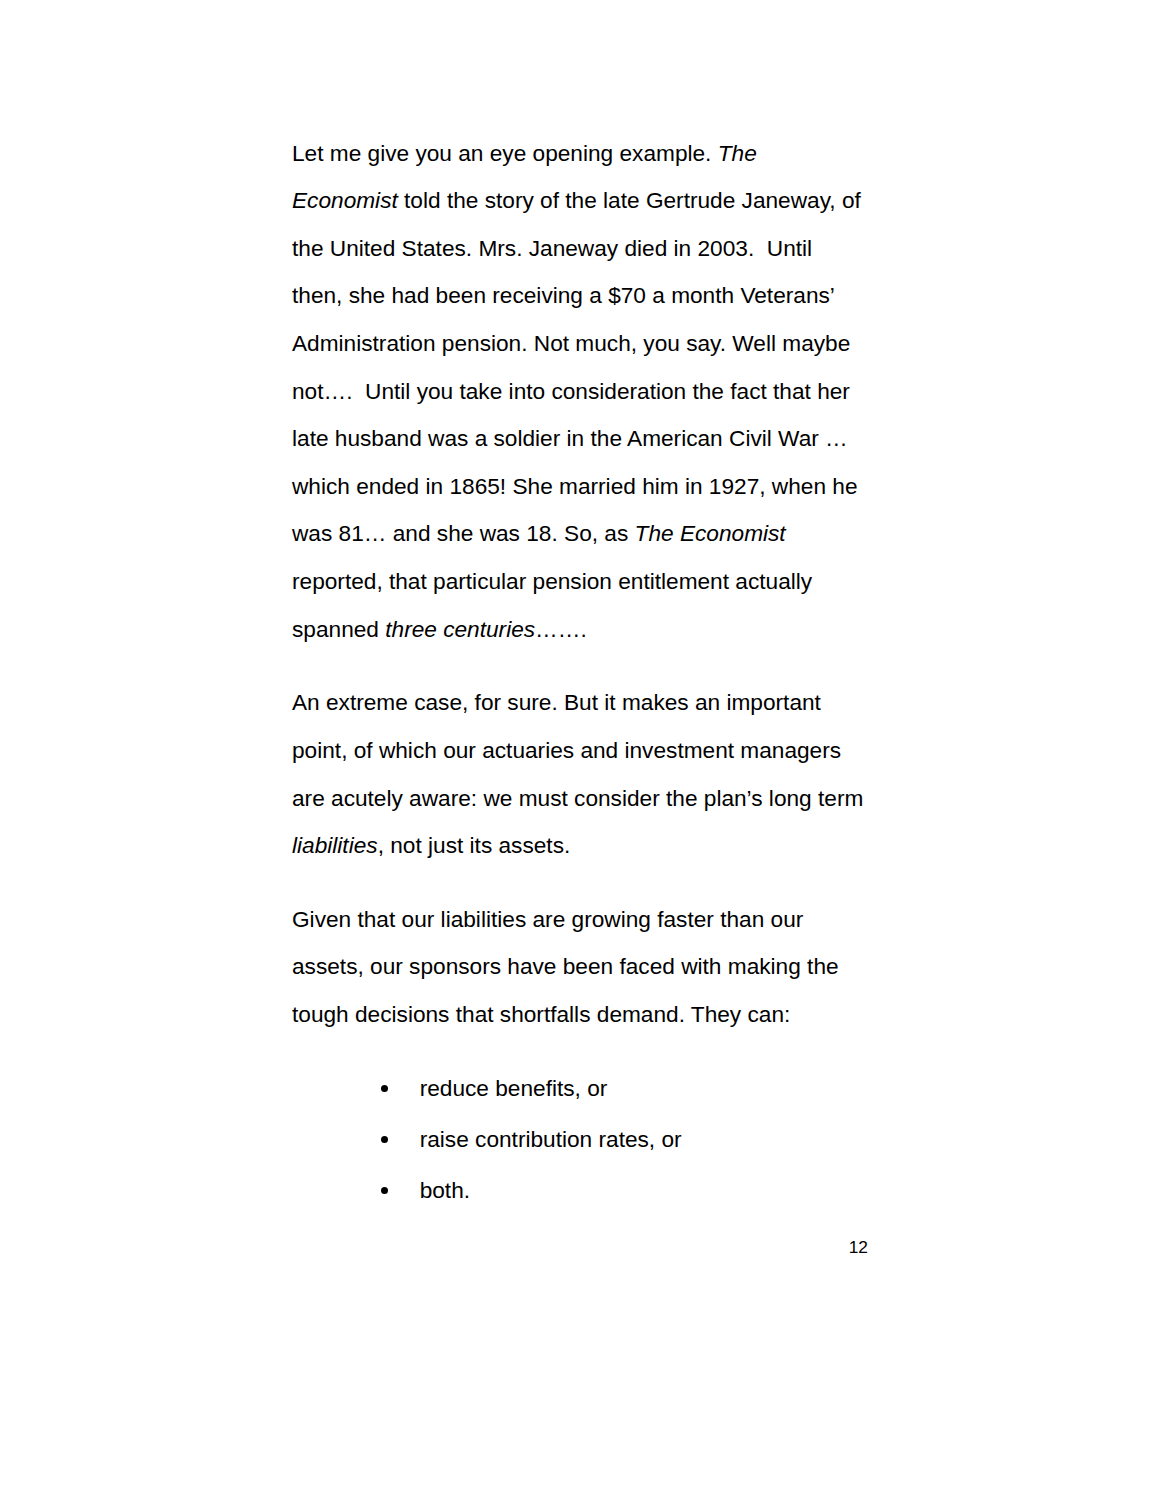Let me give you an eye opening example. The Economist told the story of the late Gertrude Janeway, of the United States. Mrs. Janeway died in 2003. Until then, she had been receiving a $70 a month Veterans’ Administration pension. Not much, you say. Well maybe not…. Until you take into consideration the fact that her late husband was a soldier in the American Civil War … which ended in 1865! She married him in 1927, when he was 81… and she was 18. So, as The Economist reported, that particular pension entitlement actually spanned three centuries…….
An extreme case, for sure. But it makes an important point, of which our actuaries and investment managers are acutely aware: we must consider the plan’s long term liabilities, not just its assets.
Given that our liabilities are growing faster than our assets, our sponsors have been faced with making the tough decisions that shortfalls demand. They can:
reduce benefits, or
raise contribution rates, or
both.
12